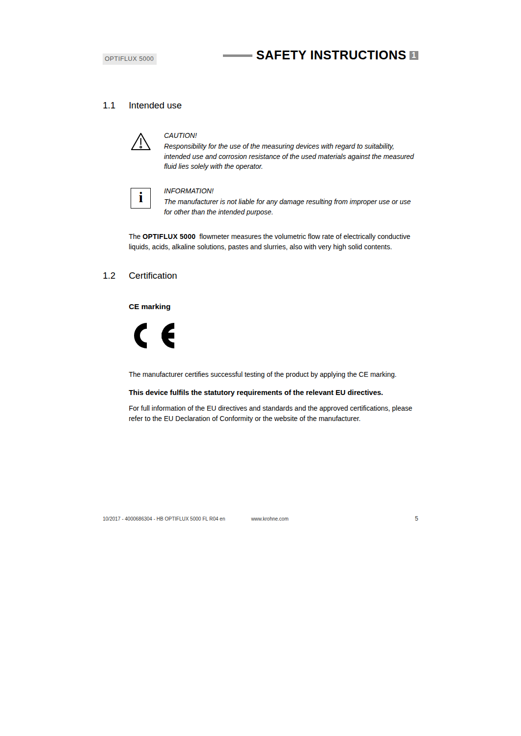OPTIFLUX 5000
SAFETY INSTRUCTIONS
1
1.1 Intended use
CAUTION!
Responsibility for the use of the measuring devices with regard to suitability, intended use and corrosion resistance of the used materials against the measured fluid lies solely with the operator.
i
INFORMATION!
The manufacturer is not liable for any damage resulting from improper use or use for other than the intended purpose.
The OPTIFLUX 5000 flowmeter measures the volumetric flow rate of electrically conductive liquids, acids, alkaline solutions, pastes and slurries, also with very high solid contents.
1.2 Certification
CE marking
The manufacturer certifies successful testing of the product by applying the CE marking.
This device fulfils the statutory requirements of the relevant EU directives.
For full information of the EU directives and standards and the approved certifications, please refer to the EU Declaration of Conformity or the website of the manufacturer.
10/2017 - 4000686304 - HB OPTIFLUX 5000 FL R04 en
www.krohne.com
5